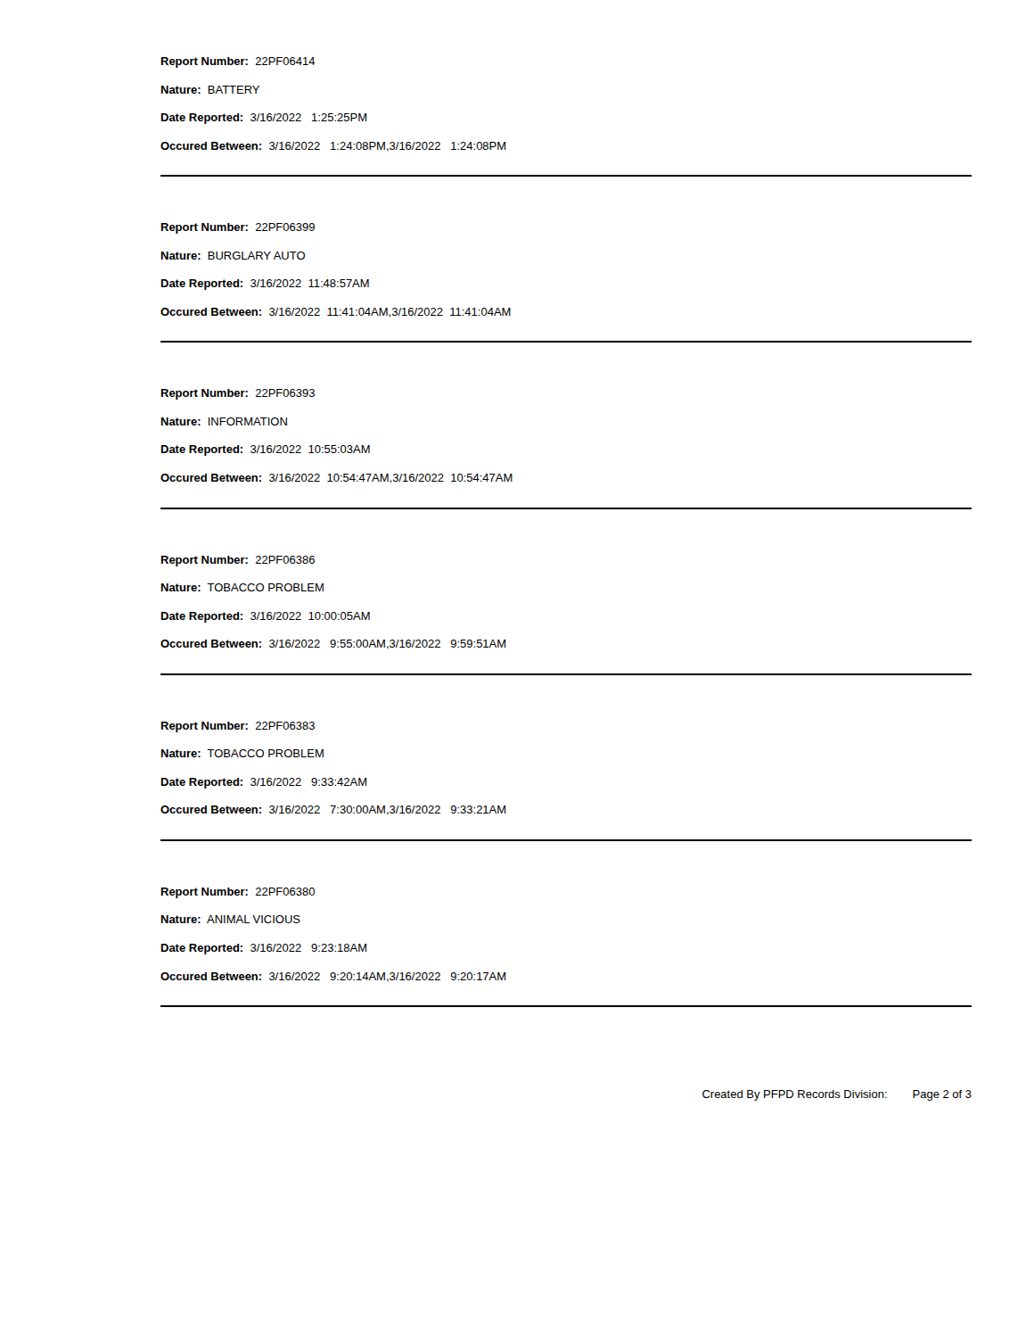Report Number: 22PF06414
Nature: BATTERY
Date Reported: 3/16/2022 1:25:25PM
Occured Between: 3/16/2022 1:24:08PM,3/16/2022 1:24:08PM
Report Number: 22PF06399
Nature: BURGLARY AUTO
Date Reported: 3/16/2022 11:48:57AM
Occured Between: 3/16/2022 11:41:04AM,3/16/2022 11:41:04AM
Report Number: 22PF06393
Nature: INFORMATION
Date Reported: 3/16/2022 10:55:03AM
Occured Between: 3/16/2022 10:54:47AM,3/16/2022 10:54:47AM
Report Number: 22PF06386
Nature: TOBACCO PROBLEM
Date Reported: 3/16/2022 10:00:05AM
Occured Between: 3/16/2022 9:55:00AM,3/16/2022 9:59:51AM
Report Number: 22PF06383
Nature: TOBACCO PROBLEM
Date Reported: 3/16/2022 9:33:42AM
Occured Between: 3/16/2022 7:30:00AM,3/16/2022 9:33:21AM
Report Number: 22PF06380
Nature: ANIMAL VICIOUS
Date Reported: 3/16/2022 9:23:18AM
Occured Between: 3/16/2022 9:20:14AM,3/16/2022 9:20:17AM
Created By PFPD Records Division: Page 2 of 3